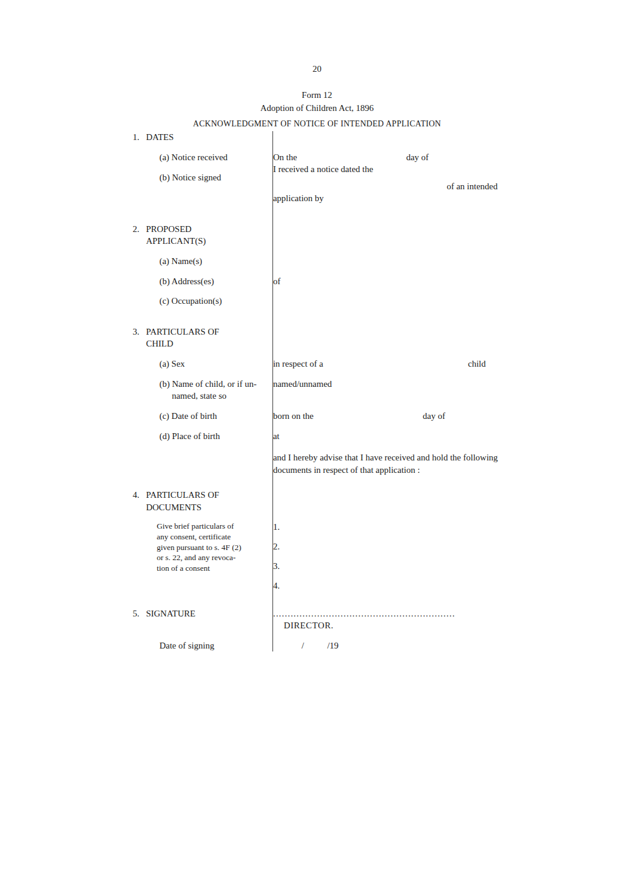20
Form 12
Adoption of Children Act, 1896
ACKNOWLEDGMENT OF NOTICE OF INTENDED APPLICATION
| 1. DATES | |
| (a) Notice received | On the day of |
| (b) Notice signed | I received a notice dated the of an intended application by |
| 2. PROPOSED APPLICANT(S) | |
| (a) Name(s) | |
| (b) Address(es) | of |
| (c) Occupation(s) | |
| 3. PARTICULARS OF CHILD | |
| (a) Sex | in respect of a child |
| (b) Name of child, or if un- named, state so | named/unnamed |
| (c) Date of birth | born on the day of |
| (d) Place of birth | at and I hereby advise that I have received and hold the following documents in respect of that application : |
| 4. PARTICULARS OF DOCUMENTS | |
| Give brief particulars of any consent, certificate given pursuant to s. 4F (2) or s. 22, and any revoca- tion of a consent | 1. 2. 3. 4. |
| 5. SIGNATURE | .............................................................. DIRECTOR. |
| Date of signing | / /19 |